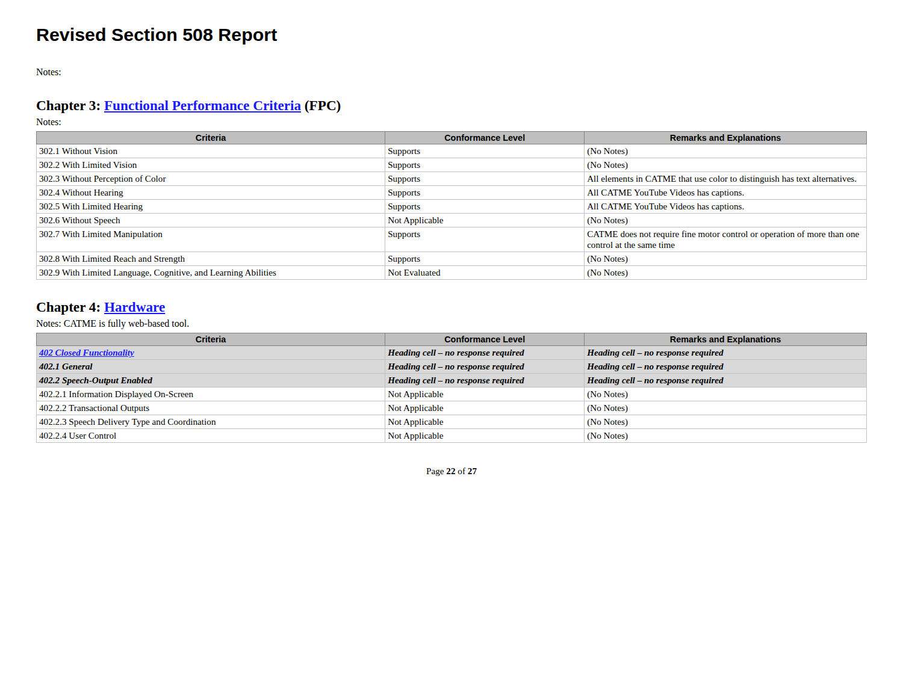Revised Section 508 Report
Notes:
Chapter 3: Functional Performance Criteria (FPC)
Notes:
| Criteria | Conformance Level | Remarks and Explanations |
| --- | --- | --- |
| 302.1 Without Vision | Supports | (No Notes) |
| 302.2 With Limited Vision | Supports | (No Notes) |
| 302.3 Without Perception of Color | Supports | All elements in CATME that use color to distinguish has text alternatives. |
| 302.4 Without Hearing | Supports | All CATME YouTube Videos has captions. |
| 302.5 With Limited Hearing | Supports | All CATME YouTube Videos has captions. |
| 302.6 Without Speech | Not Applicable | (No Notes) |
| 302.7 With Limited Manipulation | Supports | CATME does not require fine motor control or operation of more than one control at the same time |
| 302.8 With Limited Reach and Strength | Supports | (No Notes) |
| 302.9 With Limited Language, Cognitive, and Learning Abilities | Not Evaluated | (No Notes) |
Chapter 4: Hardware
Notes: CATME is fully web-based tool.
| Criteria | Conformance Level | Remarks and Explanations |
| --- | --- | --- |
| 402 Closed Functionality | Heading cell – no response required | Heading cell – no response required |
| 402.1 General | Heading cell – no response required | Heading cell – no response required |
| 402.2 Speech-Output Enabled | Heading cell – no response required | Heading cell – no response required |
| 402.2.1 Information Displayed On-Screen | Not Applicable | (No Notes) |
| 402.2.2 Transactional Outputs | Not Applicable | (No Notes) |
| 402.2.3 Speech Delivery Type and Coordination | Not Applicable | (No Notes) |
| 402.2.4 User Control | Not Applicable | (No Notes) |
Page 22 of 27